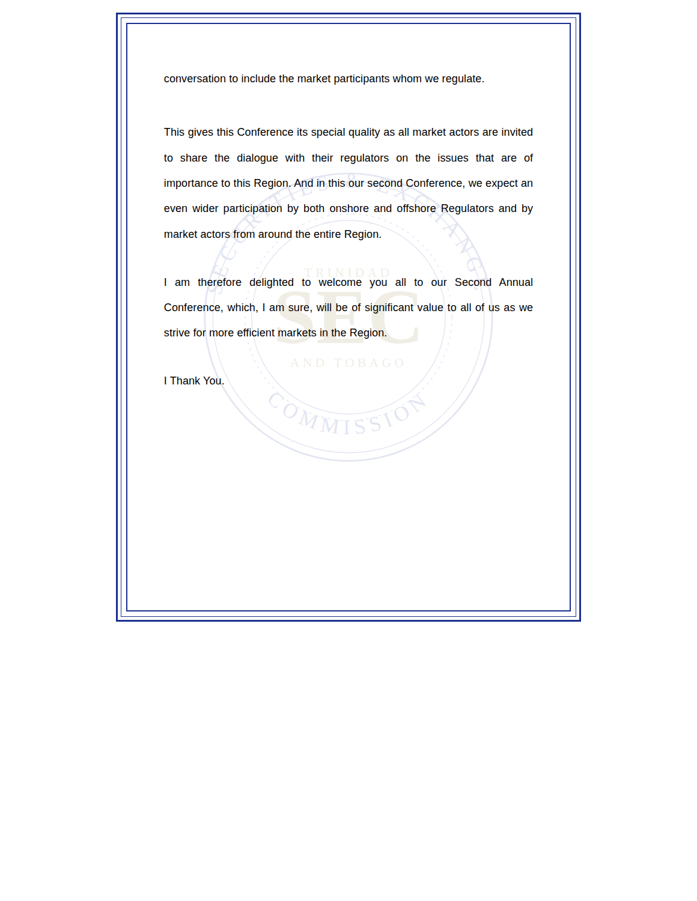SECURITIES & EXCHANGE COMMISSION TRINIDAD AND TOBAGO SEC
conversation to include the market participants whom we regulate.
This gives this Conference its special quality as all market actors are invited to share the dialogue with their regulators on the issues that are of importance to this Region. And in this our second Conference, we expect an even wider participation by both onshore and offshore Regulators and by market actors from around the entire Region.
I am therefore delighted to welcome you all to our Second Annual Conference, which, I am sure, will be of significant value to all of us as we strive for more efficient markets in the Region.
I Thank You.